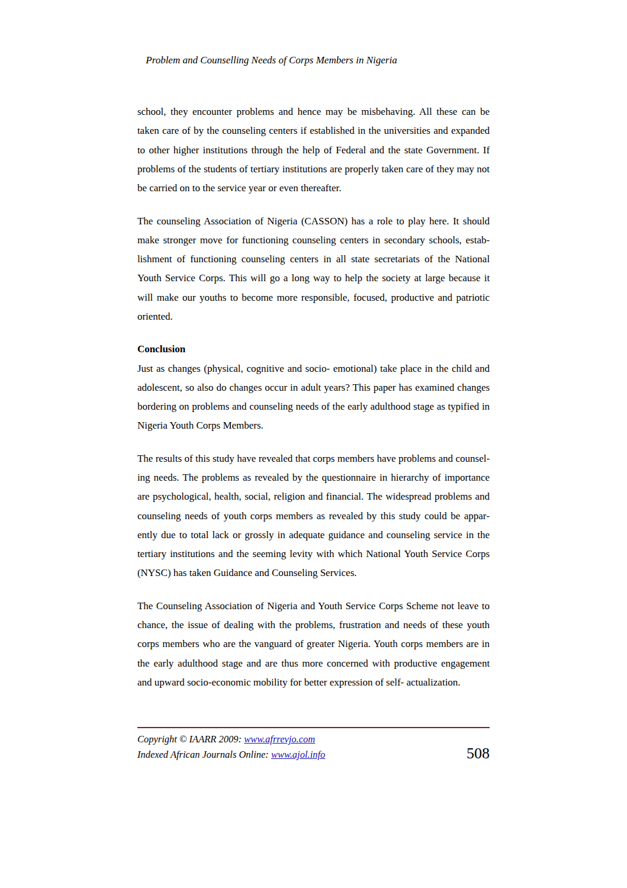Problem and Counselling Needs of Corps Members in Nigeria
school, they encounter problems and hence may be misbehaving. All these can be taken care of by the counseling centers if established in the universities and expanded to other higher institutions through the help of Federal and the state Government. If problems of the students of tertiary institutions are properly taken care of they may not be carried on to the service year or even thereafter.
The counseling Association of Nigeria (CASSON) has a role to play here. It should make stronger move for functioning counseling centers in secondary schools, establishment of functioning counseling centers in all state secretariats of the National Youth Service Corps. This will go a long way to help the society at large because it will make our youths to become more responsible, focused, productive and patriotic oriented.
Conclusion
Just as changes (physical, cognitive and socio- emotional) take place in the child and adolescent, so also do changes occur in adult years? This paper has examined changes bordering on problems and counseling needs of the early adulthood stage as typified in Nigeria Youth Corps Members.
The results of this study have revealed that corps members have problems and counseling needs. The problems as revealed by the questionnaire in hierarchy of importance are psychological, health, social, religion and financial. The widespread problems and counseling needs of youth corps members as revealed by this study could be apparently due to total lack or grossly in adequate guidance and counseling service in the tertiary institutions and the seeming levity with which National Youth Service Corps (NYSC) has taken Guidance and Counseling Services.
The Counseling Association of Nigeria and Youth Service Corps Scheme not leave to chance, the issue of dealing with the problems, frustration and needs of these youth corps members who are the vanguard of greater Nigeria. Youth corps members are in the early adulthood stage and are thus more concerned with productive engagement and upward socio-economic mobility for better expression of self- actualization.
Copyright © IAARR 2009: www.afrrevjo.com
Indexed African Journals Online: www.ajol.info
508